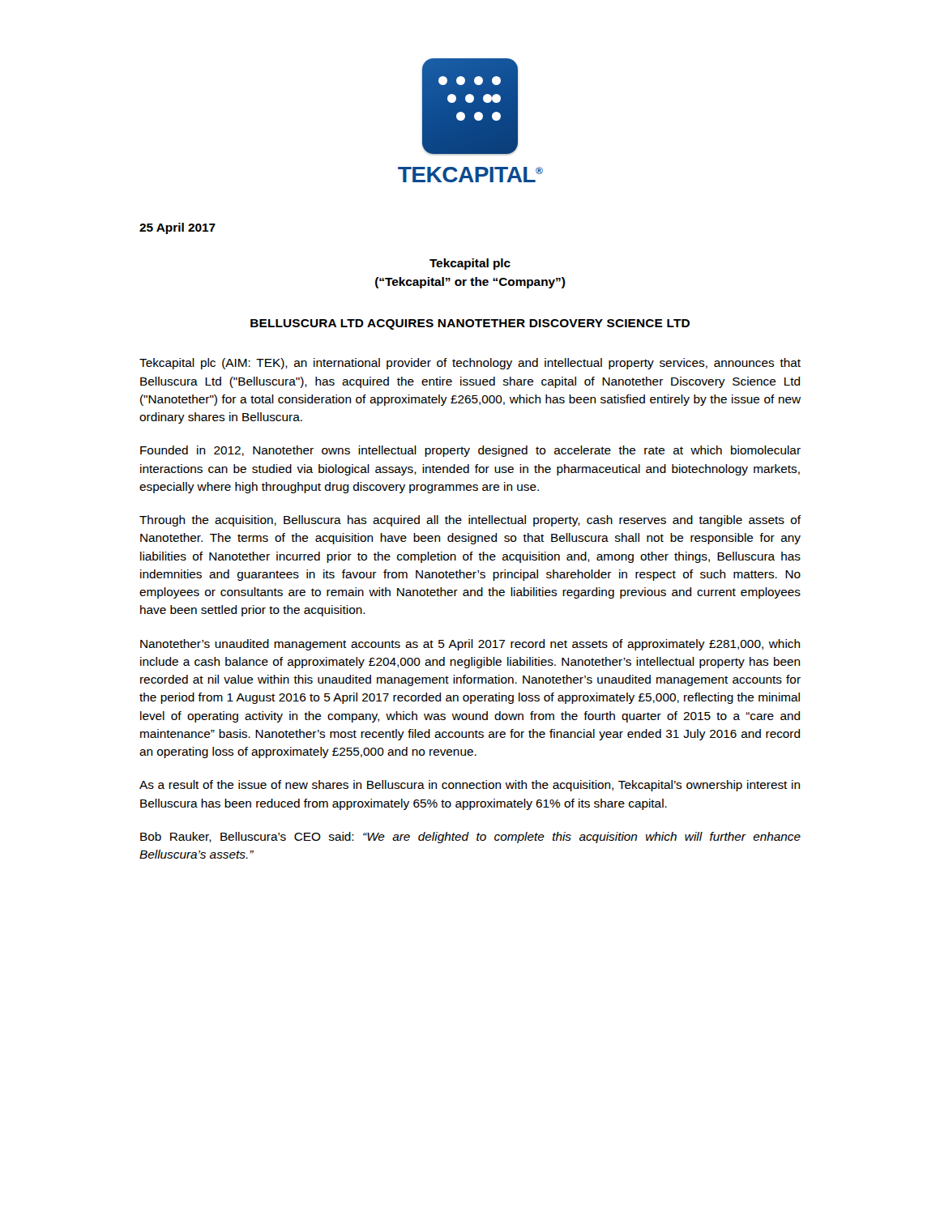TEKCAPITAL®
25 April 2017
Tekcapital plc
(“Tekcapital” or the “Company”)
BELLUSCURA LTD ACQUIRES NANOTETHER DISCOVERY SCIENCE LTD
Tekcapital plc (AIM: TEK), an international provider of technology and intellectual property services, announces that Belluscura Ltd ("Belluscura"), has acquired the entire issued share capital of Nanotether Discovery Science Ltd ("Nanotether") for a total consideration of approximately £265,000, which has been satisfied entirely by the issue of new ordinary shares in Belluscura.
Founded in 2012, Nanotether owns intellectual property designed to accelerate the rate at which biomolecular interactions can be studied via biological assays, intended for use in the pharmaceutical and biotechnology markets, especially where high throughput drug discovery programmes are in use.
Through the acquisition, Belluscura has acquired all the intellectual property, cash reserves and tangible assets of Nanotether. The terms of the acquisition have been designed so that Belluscura shall not be responsible for any liabilities of Nanotether incurred prior to the completion of the acquisition and, among other things, Belluscura has indemnities and guarantees in its favour from Nanotether’s principal shareholder in respect of such matters. No employees or consultants are to remain with Nanotether and the liabilities regarding previous and current employees have been settled prior to the acquisition.
Nanotether’s unaudited management accounts as at 5 April 2017 record net assets of approximately £281,000, which include a cash balance of approximately £204,000 and negligible liabilities. Nanotether’s intellectual property has been recorded at nil value within this unaudited management information. Nanotether’s unaudited management accounts for the period from 1 August 2016 to 5 April 2017 recorded an operating loss of approximately £5,000, reflecting the minimal level of operating activity in the company, which was wound down from the fourth quarter of 2015 to a “care and maintenance” basis. Nanotether’s most recently filed accounts are for the financial year ended 31 July 2016 and record an operating loss of approximately £255,000 and no revenue.
As a result of the issue of new shares in Belluscura in connection with the acquisition, Tekcapital’s ownership interest in Belluscura has been reduced from approximately 65% to approximately 61% of its share capital.
Bob Rauker, Belluscura’s CEO said: “We are delighted to complete this acquisition which will further enhance Belluscura’s assets.”